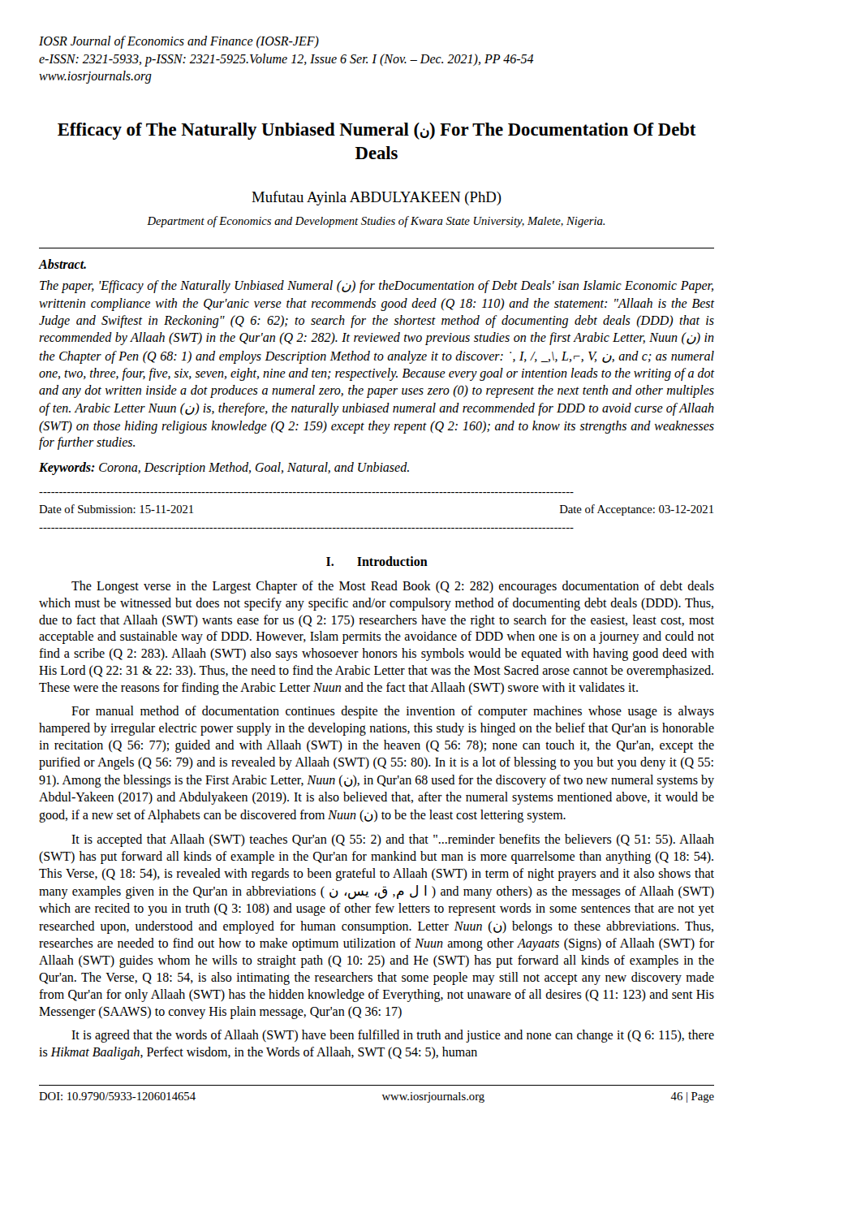IOSR Journal of Economics and Finance (IOSR-JEF)
e-ISSN: 2321-5933, p-ISSN: 2321-5925.Volume 12, Issue 6 Ser. I (Nov. – Dec. 2021), PP 46-54
www.iosrjournals.org
Efficacy of The Naturally Unbiased Numeral (ن) For The Documentation Of Debt Deals
Mufutau Ayinla ABDULYAKEEN (PhD)
Department of Economics and Development Studies of Kwara State University, Malete, Nigeria.
Abstract.
The paper, 'Efficacy of the Naturally Unbiased Numeral (ن) for theDocumentation of Debt Deals' isan Islamic Economic Paper, writtenin compliance with the Qur'anic verse that recommends good deed (Q 18: 110) and the statement: "Allaah is the Best Judge and Swiftest in Reckoning" (Q 6: 62); to search for the shortest method of documenting debt deals (DDD) that is recommended by Allaah (SWT) in the Qur'an (Q 2: 282). It reviewed two previous studies on the first Arabic Letter, Nuun (ن) in the Chapter of Pen (Q 68: 1) and employs Description Method to analyze it to discover: ˙, I, /, _,\, L,⌐, V, ن, and c; as numeral one, two, three, four, five, six, seven, eight, nine and ten; respectively. Because every goal or intention leads to the writing of a dot and any dot written inside a dot produces a numeral zero, the paper uses zero (0) to represent the next tenth and other multiples of ten. Arabic Letter Nuun (ن) is, therefore, the naturally unbiased numeral and recommended for DDD to avoid curse of Allaah (SWT) on those hiding religious knowledge (Q 2: 159) except they repent (Q 2: 160); and to know its strengths and weaknesses for further studies.
Keywords: Corona, Description Method, Goal, Natural, and Unbiased.
---------------------------------------------------------------------------------------------------------------------------------------
Date of Submission: 15-11-2021 Date of Acceptance: 03-12-2021
---------------------------------------------------------------------------------------------------------------------------------------
I. Introduction
The Longest verse in the Largest Chapter of the Most Read Book (Q 2: 282) encourages documentation of debt deals which must be witnessed but does not specify any specific and/or compulsory method of documenting debt deals (DDD). Thus, due to fact that Allaah (SWT) wants ease for us (Q 2: 175) researchers have the right to search for the easiest, least cost, most acceptable and sustainable way of DDD. However, Islam permits the avoidance of DDD when one is on a journey and could not find a scribe (Q 2: 283). Allaah (SWT) also says whosoever honors his symbols would be equated with having good deed with His Lord (Q 22: 31 & 22: 33). Thus, the need to find the Arabic Letter that was the Most Sacred arose cannot be overemphasized. These were the reasons for finding the Arabic Letter Nuun and the fact that Allaah (SWT) swore with it validates it.
For manual method of documentation continues despite the invention of computer machines whose usage is always hampered by irregular electric power supply in the developing nations, this study is hinged on the belief that Qur'an is honorable in recitation (Q 56: 77); guided and with Allaah (SWT) in the heaven (Q 56: 78); none can touch it, the Qur'an, except the purified or Angels (Q 56: 79) and is revealed by Allaah (SWT) (Q 55: 80). In it is a lot of blessing to you but you deny it (Q 55: 91). Among the blessings is the First Arabic Letter, Nuun (ن), in Qur'an 68 used for the discovery of two new numeral systems by Abdul-Yakeen (2017) and Abdulyakeen (2019). It is also believed that, after the numeral systems mentioned above, it would be good, if a new set of Alphabets can be discovered from Nuun (ن) to be the least cost lettering system.
It is accepted that Allaah (SWT) teaches Qur'an (Q 55: 2) and that "...reminder benefits the believers (Q 51: 55). Allaah (SWT) has put forward all kinds of example in the Qur'an for mankind but man is more quarrelsome than anything (Q 18: 54). This Verse, (Q 18: 54), is revealed with regards to been grateful to Allaah (SWT) in term of night prayers and it also shows that many examples given in the Qur'an in abbreviations ( ا ل م, ق، يس، ن ) and many others) as the messages of Allaah (SWT) which are recited to you in truth (Q 3: 108) and usage of other few letters to represent words in some sentences that are not yet researched upon, understood and employed for human consumption. Letter Nuun (ن) belongs to these abbreviations. Thus, researches are needed to find out how to make optimum utilization of Nuun among other Aayaats (Signs) of Allaah (SWT) for Allaah (SWT) guides whom he wills to straight path (Q 10: 25) and He (SWT) has put forward all kinds of examples in the Qur'an. The Verse, Q 18: 54, is also intimating the researchers that some people may still not accept any new discovery made from Qur'an for only Allaah (SWT) has the hidden knowledge of Everything, not unaware of all desires (Q 11: 123) and sent His Messenger (SAAWS) to convey His plain message, Qur'an (Q 36: 17)
It is agreed that the words of Allaah (SWT) have been fulfilled in truth and justice and none can change it (Q 6: 115), there is Hikmat Baaligah, Perfect wisdom, in the Words of Allaah, SWT (Q 54: 5), human
DOI: 10.9790/5933-1206014654 www.iosrjournals.org 46 | Page